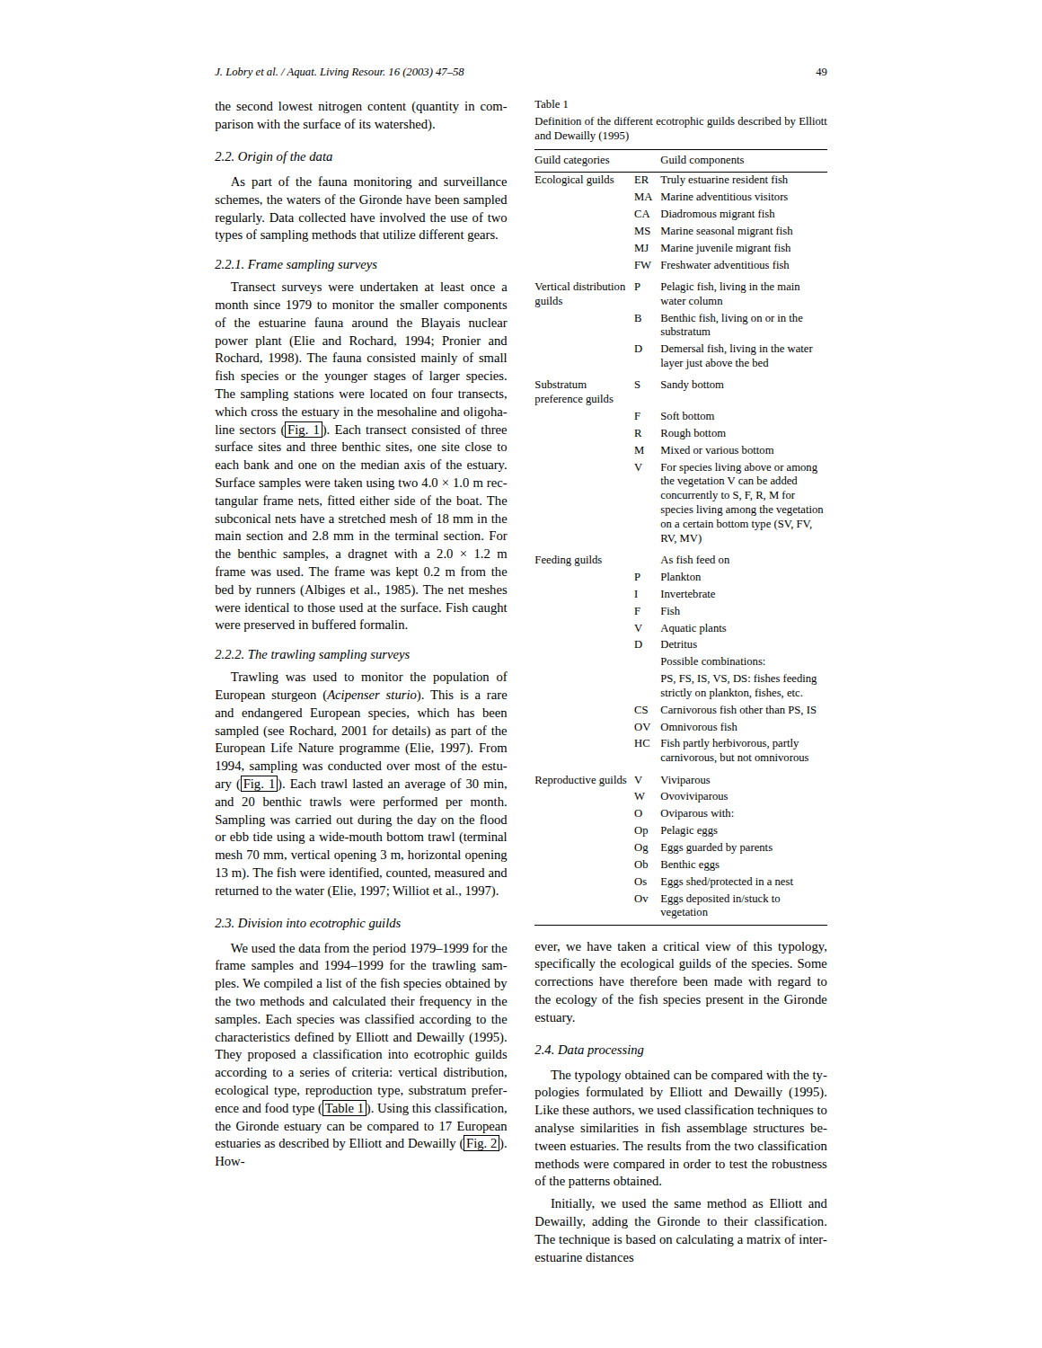J. Lobry et al. / Aquat. Living Resour. 16 (2003) 47–58 49
the second lowest nitrogen content (quantity in comparison with the surface of its watershed).
2.2. Origin of the data
As part of the fauna monitoring and surveillance schemes, the waters of the Gironde have been sampled regularly. Data collected have involved the use of two types of sampling methods that utilize different gears.
2.2.1. Frame sampling surveys
Transect surveys were undertaken at least once a month since 1979 to monitor the smaller components of the estuarine fauna around the Blayais nuclear power plant (Elie and Rochard, 1994; Pronier and Rochard, 1998). The fauna consisted mainly of small fish species or the younger stages of larger species. The sampling stations were located on four transects, which cross the estuary in the mesohaline and oligohaline sectors (Fig. 1). Each transect consisted of three surface sites and three benthic sites, one site close to each bank and one on the median axis of the estuary. Surface samples were taken using two 4.0 × 1.0 m rectangular frame nets, fitted either side of the boat. The subconical nets have a stretched mesh of 18 mm in the main section and 2.8 mm in the terminal section. For the benthic samples, a dragnet with a 2.0 × 1.2 m frame was used. The frame was kept 0.2 m from the bed by runners (Albiges et al., 1985). The net meshes were identical to those used at the surface. Fish caught were preserved in buffered formalin.
2.2.2. The trawling sampling surveys
Trawling was used to monitor the population of European sturgeon (Acipenser sturio). This is a rare and endangered European species, which has been sampled (see Rochard, 2001 for details) as part of the European Life Nature programme (Elie, 1997). From 1994, sampling was conducted over most of the estuary (Fig. 1). Each trawl lasted an average of 30 min, and 20 benthic trawls were performed per month. Sampling was carried out during the day on the flood or ebb tide using a wide-mouth bottom trawl (terminal mesh 70 mm, vertical opening 3 m, horizontal opening 13 m). The fish were identified, counted, measured and returned to the water (Elie, 1997; Williot et al., 1997).
2.3. Division into ecotrophic guilds
We used the data from the period 1979–1999 for the frame samples and 1994–1999 for the trawling samples. We compiled a list of the fish species obtained by the two methods and calculated their frequency in the samples. Each species was classified according to the characteristics defined by Elliott and Dewailly (1995). They proposed a classification into ecotrophic guilds according to a series of criteria: vertical distribution, ecological type, reproduction type, substratum preference and food type (Table 1). Using this classification, the Gironde estuary can be compared to 17 European estuaries as described by Elliott and Dewailly (Fig. 2). How-
Table 1 Definition of the different ecotrophic guilds described by Elliott and Dewailly (1995)
| Guild categories | | Guild components |
| --- | --- | --- |
| Ecological guilds | ER | Truly estuarine resident fish |
| | MA | Marine adventitious visitors |
| | CA | Diadromous migrant fish |
| | MS | Marine seasonal migrant fish |
| | MJ | Marine juvenile migrant fish |
| | FW | Freshwater adventitious fish |
| Vertical distribution guilds | P | Pelagic fish, living in the main water column |
| | B | Benthic fish, living on or in the substratum |
| | D | Demersal fish, living in the water layer just above the bed |
| Substratum preference guilds | S | Sandy bottom |
| | F | Soft bottom |
| | R | Rough bottom |
| | M | Mixed or various bottom |
| | V | For species living above or among the vegetation V can be added concurrently to S, F, R, M for species living among the vegetation on a certain bottom type (SV, FV, RV, MV) |
| Feeding guilds | | As fish feed on |
| | P | Plankton |
| | I | Invertebrate |
| | F | Fish |
| | V | Aquatic plants |
| | D | Detritus |
| | | Possible combinations: |
| | | PS, FS, IS, VS, DS: fishes feeding strictly on plankton, fishes, etc. |
| | CS | Carnivorous fish other than PS, IS |
| | OV | Omnivorous fish |
| | HC | Fish partly herbivorous, partly carnivorous, but not omnivorous |
| Reproductive guilds | V | Viviparous |
| | W | Ovoviviparous |
| | O | Oviparous with: |
| | Op | Pelagic eggs |
| | Og | Eggs guarded by parents |
| | Ob | Benthic eggs |
| | Os | Eggs shed/protected in a nest |
| | Ov | Eggs deposited in/stuck to vegetation |
ever, we have taken a critical view of this typology, specifically the ecological guilds of the species. Some corrections have therefore been made with regard to the ecology of the fish species present in the Gironde estuary.
2.4. Data processing
The typology obtained can be compared with the typologies formulated by Elliott and Dewailly (1995). Like these authors, we used classification techniques to analyse similarities in fish assemblage structures between estuaries. The results from the two classification methods were compared in order to test the robustness of the patterns obtained.
Initially, we used the same method as Elliott and Dewailly, adding the Gironde to their classification. The technique is based on calculating a matrix of inter-estuarine distances